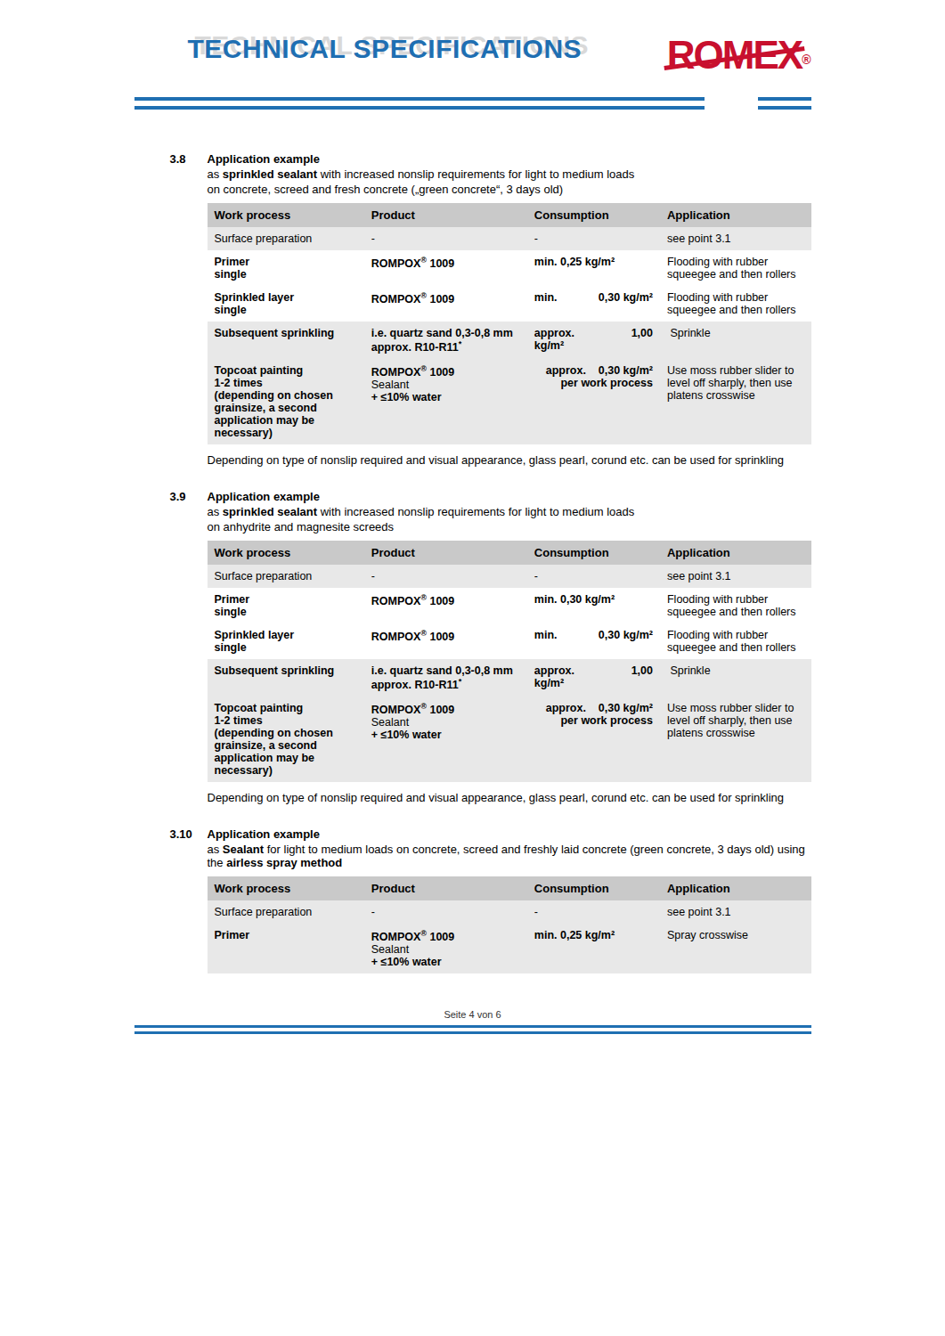TECHNICAL SPECIFICATIONS
TECHNICAL SPECIFICATIONS
ROMEX®
3.8
Application example
as sprinkled sealant with increased nonslip requirements for light to medium loads
on concrete, screed and fresh concrete („green concrete“, 3 days old)
| Work process | Product | Consumption | Application |
| --- | --- | --- | --- |
| Surface preparation | - | - | see point 3.1 |
| Primer single | ROMPOX ® 1009 | min. 0,25 kg/m² | Flooding with rubber squeegee and then rollers |
| Sprinkled layer single | ROMPOX ® 1009 | min. 0,30 kg/m² | Flooding with rubber squeegee and then rollers |
| Subsequent sprinkling | i.e. quartz sand 0,3-0,8 mm approx. R10-R11 * | approx. 1,00 kg/m² | Sprinkle |
| Topcoat painting 1-2 times (depending on chosen grainsize, a second application may be necessary) | ROMPOX ® 1009 Sealant + ≤10% water | approx. 0,30 kg/m² per work process | Use moss rubber slider to level off sharply, then use platens crosswise |
Depending on type of nonslip required and visual appearance, glass pearl, corund etc. can be used for sprinkling
3.9
Application example
as sprinkled sealant with increased nonslip requirements for light to medium loads
on anhydrite and magnesite screeds
| Work process | Product | Consumption | Application |
| --- | --- | --- | --- |
| Surface preparation | - | - | see point 3.1 |
| Primer single | ROMPOX ® 1009 | min. 0,30 kg/m² | Flooding with rubber squeegee and then rollers |
| Sprinkled layer single | ROMPOX ® 1009 | min. 0,30 kg/m² | Flooding with rubber squeegee and then rollers |
| Subsequent sprinkling | i.e. quartz sand 0,3-0,8 mm approx. R10-R11 * | approx. 1,00 kg/m² | Sprinkle |
| Topcoat painting 1-2 times (depending on chosen grainsize, a second application may be necessary) | ROMPOX ® 1009 Sealant + ≤10% water | approx. 0,30 kg/m² per work process | Use moss rubber slider to level off sharply, then use platens crosswise |
Depending on type of nonslip required and visual appearance, glass pearl, corund etc. can be used for sprinkling
3.10
Application example
as Sealant for light to medium loads on concrete, screed and freshly laid concrete (green concrete, 3 days old) using the airless spray method
| Work process | Product | Consumption | Application |
| --- | --- | --- | --- |
| Surface preparation | - | - | see point 3.1 |
| Primer | ROMPOX ® 1009 Sealant + ≤10% water | min. 0,25 kg/m² | Spray crosswise |
Seite 4 von 6